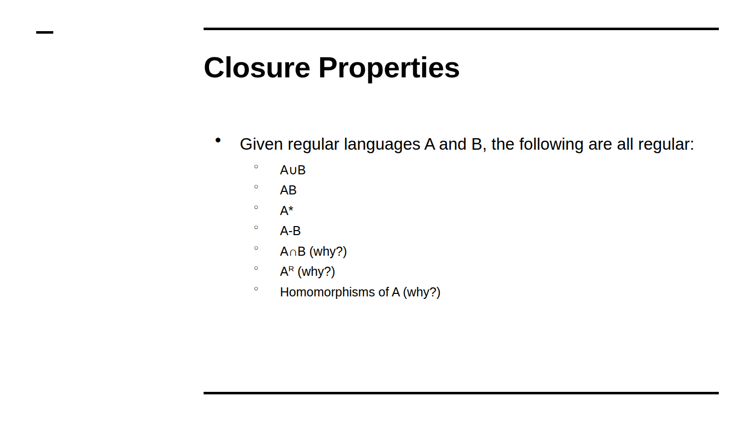Closure Properties
Given regular languages A and B, the following are all regular:
A∪B
AB
A*
A-B
A∩B (why?)
AR (why?)
Homomorphisms of A (why?)